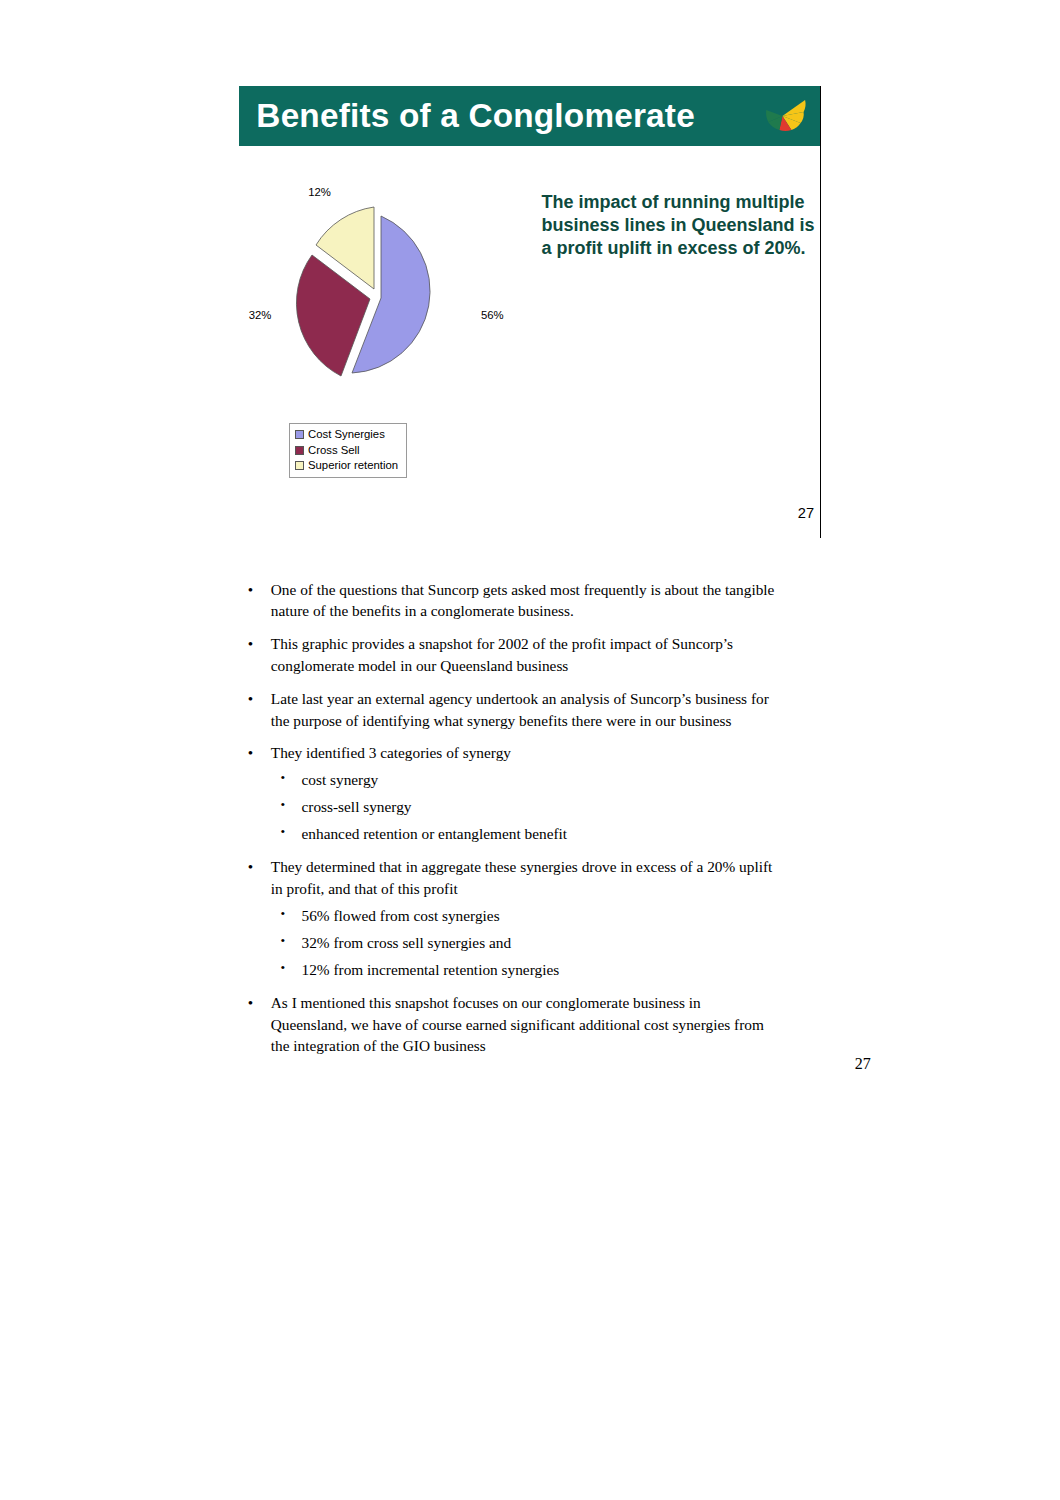Benefits of a Conglomerate
12% 32% 56%
Cost Synergies
Cross Sell
Superior retention
The impact of running multiple business lines in Queensland is a profit uplift in excess of 20%.
27
One of the questions that Suncorp gets asked most frequently is about the tangible nature of the benefits in a conglomerate business.
This graphic provides a snapshot for 2002 of the profit impact of Suncorp’s conglomerate model in our Queensland business
Late last year an external agency undertook an analysis of Suncorp’s business for the purpose of identifying what synergy benefits there were in our business
They identified 3 categories of synergy
cost synergy
cross-sell synergy
enhanced retention or entanglement benefit
They determined that in aggregate these synergies drove in excess of a 20% uplift in profit, and that of this profit
56% flowed from cost synergies
32% from cross sell synergies and
12% from incremental retention synergies
As I mentioned this snapshot focuses on our conglomerate business in Queensland, we have of course earned significant additional cost synergies from the integration of the GIO business
27